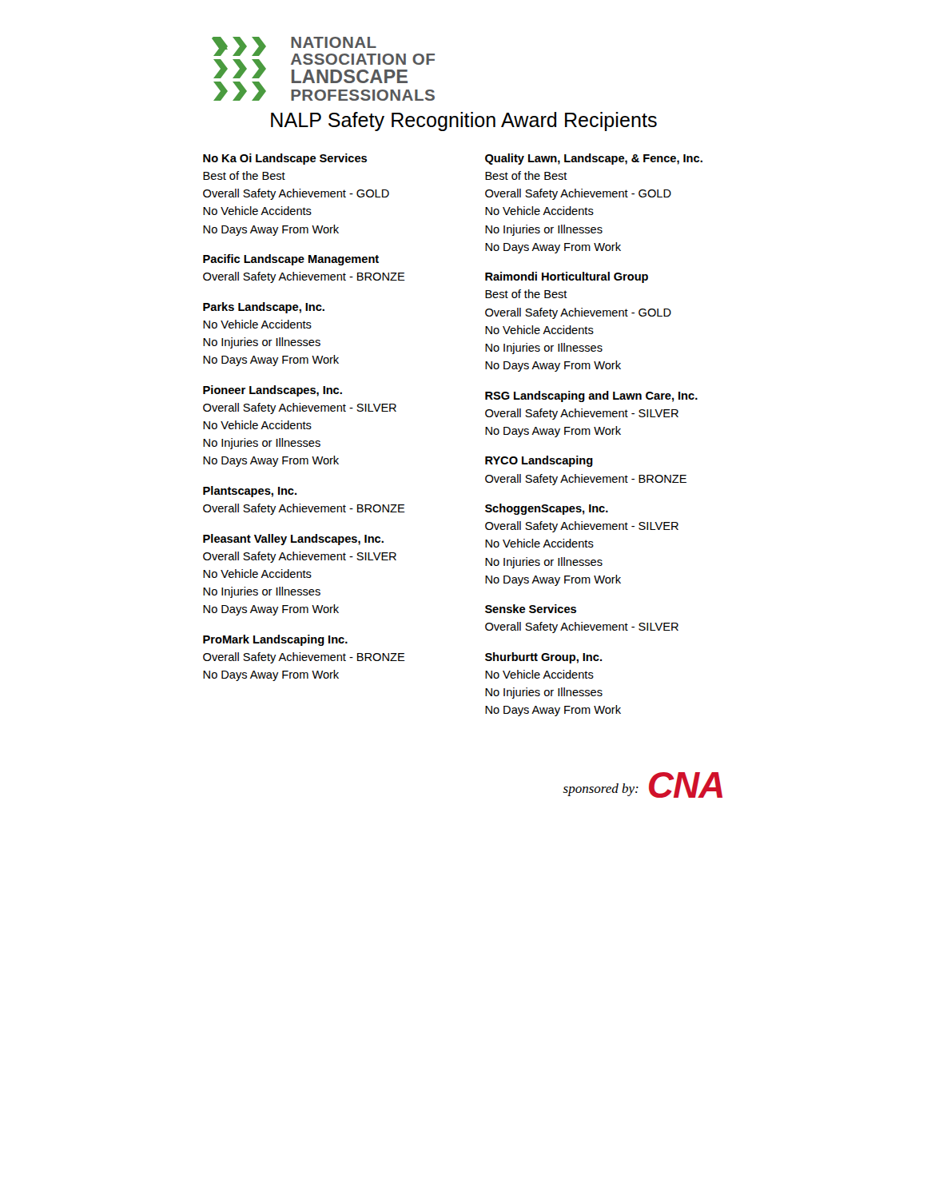NATIONAL
ASSOCIATION OF
LANDSCAPE
PROFESSIONALS
NALP Safety Recognition Award Recipients
No Ka Oi Landscape Services
Best of the Best
Overall Safety Achievement - GOLD
No Vehicle Accidents
No Days Away From Work
Pacific Landscape Management
Overall Safety Achievement - BRONZE
Parks Landscape, Inc.
No Vehicle Accidents
No Injuries or Illnesses
No Days Away From Work
Pioneer Landscapes, Inc.
Overall Safety Achievement - SILVER
No Vehicle Accidents
No Injuries or Illnesses
No Days Away From Work
Plantscapes, Inc.
Overall Safety Achievement - BRONZE
Pleasant Valley Landscapes, Inc.
Overall Safety Achievement - SILVER
No Vehicle Accidents
No Injuries or Illnesses
No Days Away From Work
ProMark Landscaping Inc.
Overall Safety Achievement - BRONZE
No Days Away From Work
Quality Lawn, Landscape, & Fence, Inc.
Best of the Best
Overall Safety Achievement - GOLD
No Vehicle Accidents
No Injuries or Illnesses
No Days Away From Work
Raimondi Horticultural Group
Best of the Best
Overall Safety Achievement - GOLD
No Vehicle Accidents
No Injuries or Illnesses
No Days Away From Work
RSG Landscaping and Lawn Care, Inc.
Overall Safety Achievement - SILVER
No Days Away From Work
RYCO Landscaping
Overall Safety Achievement - BRONZE
SchoggenScapes, Inc.
Overall Safety Achievement - SILVER
No Vehicle Accidents
No Injuries or Illnesses
No Days Away From Work
Senske Services
Overall Safety Achievement - SILVER
Shurburtt Group, Inc.
No Vehicle Accidents
No Injuries or Illnesses
No Days Away From Work
sponsored by:
CNA